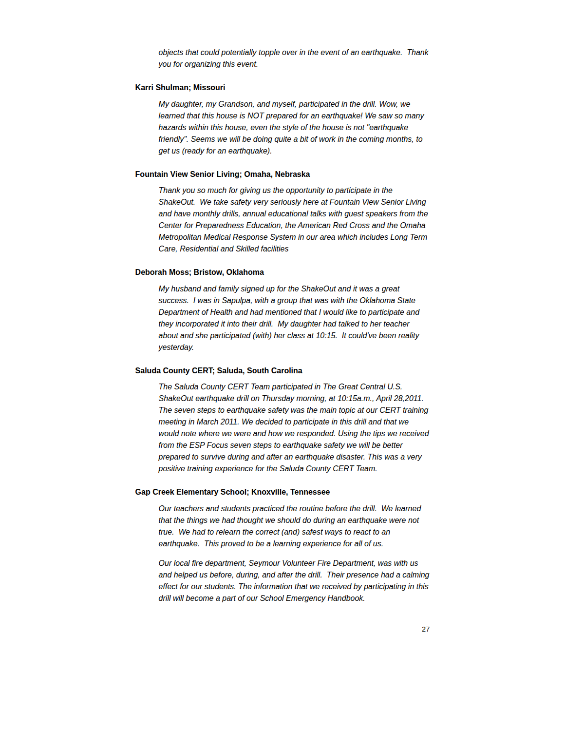objects that could potentially topple over in the event of an earthquake. Thank you for organizing this event.
Karri Shulman; Missouri
My daughter, my Grandson, and myself, participated in the drill. Wow, we learned that this house is NOT prepared for an earthquake! We saw so many hazards within this house, even the style of the house is not "earthquake friendly". Seems we will be doing quite a bit of work in the coming months, to get us (ready for an earthquake).
Fountain View Senior Living; Omaha, Nebraska
Thank you so much for giving us the opportunity to participate in the ShakeOut. We take safety very seriously here at Fountain View Senior Living and have monthly drills, annual educational talks with guest speakers from the Center for Preparedness Education, the American Red Cross and the Omaha Metropolitan Medical Response System in our area which includes Long Term Care, Residential and Skilled facilities
Deborah Moss; Bristow, Oklahoma
My husband and family signed up for the ShakeOut and it was a great success. I was in Sapulpa, with a group that was with the Oklahoma State Department of Health and had mentioned that I would like to participate and they incorporated it into their drill. My daughter had talked to her teacher about and she participated (with) her class at 10:15. It could've been reality yesterday.
Saluda County CERT; Saluda, South Carolina
The Saluda County CERT Team participated in The Great Central U.S. ShakeOut earthquake drill on Thursday morning, at 10:15a.m., April 28,2011. The seven steps to earthquake safety was the main topic at our CERT training meeting in March 2011. We decided to participate in this drill and that we would note where we were and how we responded. Using the tips we received from the ESP Focus seven steps to earthquake safety we will be better prepared to survive during and after an earthquake disaster. This was a very positive training experience for the Saluda County CERT Team.
Gap Creek Elementary School; Knoxville, Tennessee
Our teachers and students practiced the routine before the drill. We learned that the things we had thought we should do during an earthquake were not true. We had to relearn the correct (and) safest ways to react to an earthquake. This proved to be a learning experience for all of us.
Our local fire department, Seymour Volunteer Fire Department, was with us and helped us before, during, and after the drill. Their presence had a calming effect for our students. The information that we received by participating in this drill will become a part of our School Emergency Handbook.
27